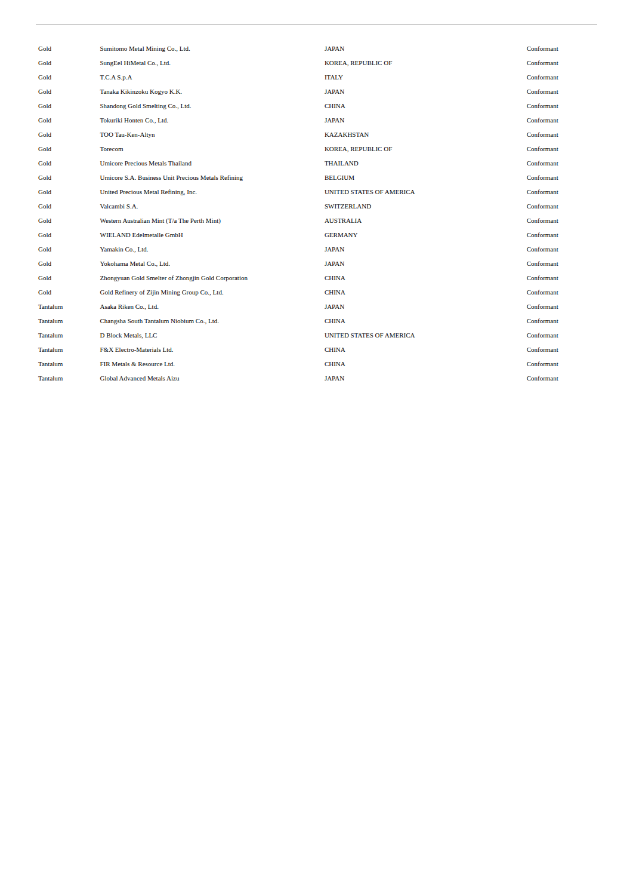| Gold | Sumitomo Metal Mining Co., Ltd. | JAPAN | Conformant |
| Gold | SungEel HiMetal Co., Ltd. | KOREA, REPUBLIC OF | Conformant |
| Gold | T.C.A S.p.A | ITALY | Conformant |
| Gold | Tanaka Kikinzoku Kogyo K.K. | JAPAN | Conformant |
| Gold | Shandong Gold Smelting Co., Ltd. | CHINA | Conformant |
| Gold | Tokuriki Honten Co., Ltd. | JAPAN | Conformant |
| Gold | TOO Tau-Ken-Altyn | KAZAKHSTAN | Conformant |
| Gold | Torecom | KOREA, REPUBLIC OF | Conformant |
| Gold | Umicore Precious Metals Thailand | THAILAND | Conformant |
| Gold | Umicore S.A. Business Unit Precious Metals Refining | BELGIUM | Conformant |
| Gold | United Precious Metal Refining, Inc. | UNITED STATES OF AMERICA | Conformant |
| Gold | Valcambi S.A. | SWITZERLAND | Conformant |
| Gold | Western Australian Mint (T/a The Perth Mint) | AUSTRALIA | Conformant |
| Gold | WIELAND Edelmetalle GmbH | GERMANY | Conformant |
| Gold | Yamakin Co., Ltd. | JAPAN | Conformant |
| Gold | Yokohama Metal Co., Ltd. | JAPAN | Conformant |
| Gold | Zhongyuan Gold Smelter of Zhongjin Gold Corporation | CHINA | Conformant |
| Gold | Gold Refinery of Zijin Mining Group Co., Ltd. | CHINA | Conformant |
| Tantalum | Asaka Riken Co., Ltd. | JAPAN | Conformant |
| Tantalum | Changsha South Tantalum Niobium Co., Ltd. | CHINA | Conformant |
| Tantalum | D Block Metals, LLC | UNITED STATES OF AMERICA | Conformant |
| Tantalum | F&X Electro-Materials Ltd. | CHINA | Conformant |
| Tantalum | FIR Metals & Resource Ltd. | CHINA | Conformant |
| Tantalum | Global Advanced Metals Aizu | JAPAN | Conformant |